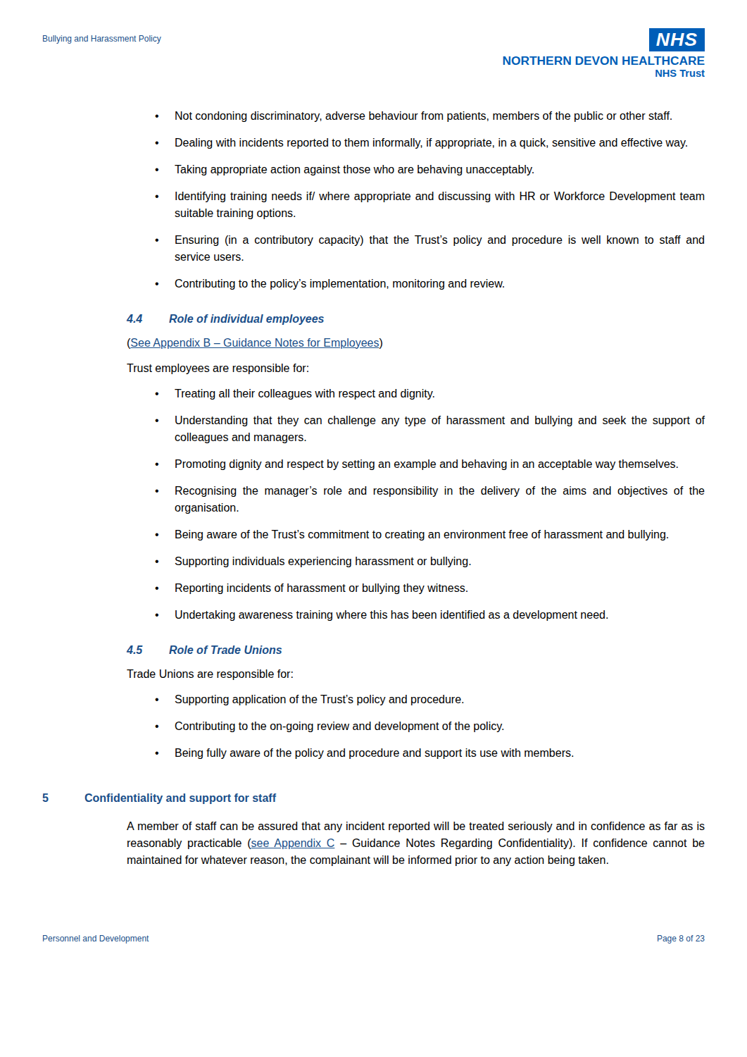Bullying and Harassment Policy
NHS
NORTHERN DEVON HEALTHCARE
NHS Trust
Not condoning discriminatory, adverse behaviour from patients, members of the public or other staff.
Dealing with incidents reported to them informally, if appropriate, in a quick, sensitive and effective way.
Taking appropriate action against those who are behaving unacceptably.
Identifying training needs if/ where appropriate and discussing with HR or Workforce Development team suitable training options.
Ensuring (in a contributory capacity) that the Trust’s policy and procedure is well known to staff and service users.
Contributing to the policy’s implementation, monitoring and review.
4.4 Role of individual employees
(See Appendix B – Guidance Notes for Employees)
Trust employees are responsible for:
Treating all their colleagues with respect and dignity.
Understanding that they can challenge any type of harassment and bullying and seek the support of colleagues and managers.
Promoting dignity and respect by setting an example and behaving in an acceptable way themselves.
Recognising the manager’s role and responsibility in the delivery of the aims and objectives of the organisation.
Being aware of the Trust’s commitment to creating an environment free of harassment and bullying.
Supporting individuals experiencing harassment or bullying.
Reporting incidents of harassment or bullying they witness.
Undertaking awareness training where this has been identified as a development need.
4.5 Role of Trade Unions
Trade Unions are responsible for:
Supporting application of the Trust’s policy and procedure.
Contributing to the on-going review and development of the policy.
Being fully aware of the policy and procedure and support its use with members.
5 Confidentiality and support for staff
A member of staff can be assured that any incident reported will be treated seriously and in confidence as far as is reasonably practicable (see Appendix C – Guidance Notes Regarding Confidentiality). If confidence cannot be maintained for whatever reason, the complainant will be informed prior to any action being taken.
Personnel and Development
Page 8 of 23